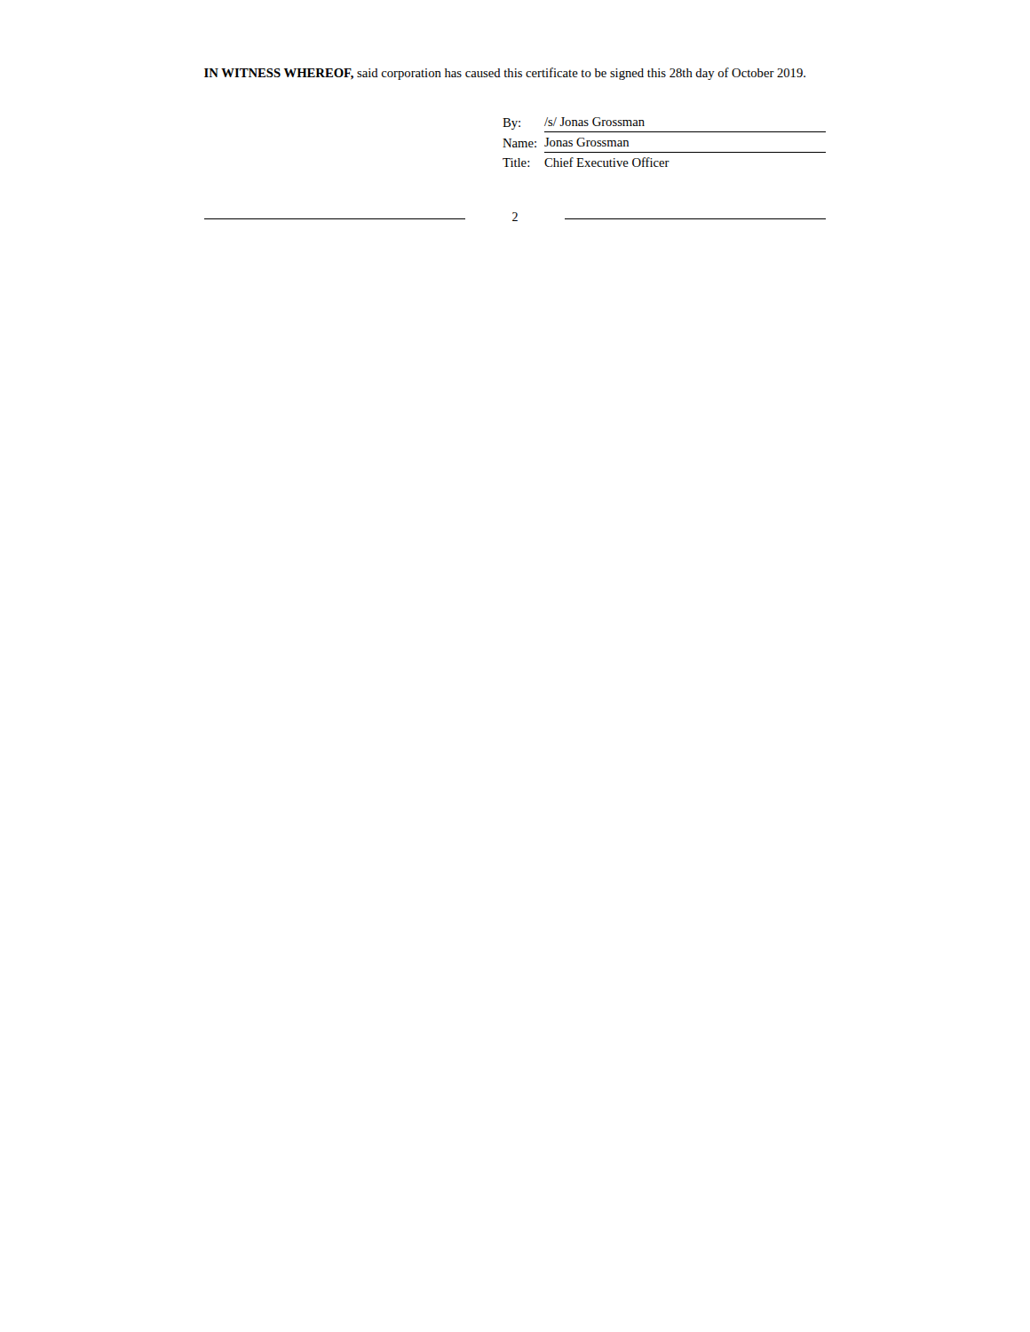IN WITNESS WHEREOF, said corporation has caused this certificate to be signed this 28th day of October 2019.
| By: | /s/ Jonas Grossman |
| Name: | Jonas Grossman |
| Title: | Chief Executive Officer |
2